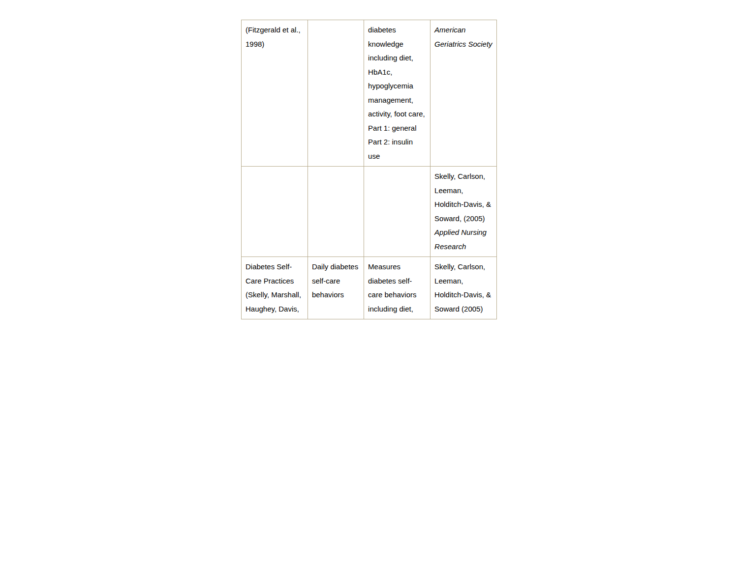| (Fitzgerald et al., 1998) | | diabetes knowledge including diet, HbA1c, hypoglycemia management, activity, foot care, Part 1: general Part 2: insulin use | American Geriatrics Society |
| | | | Skelly, Carlson, Leeman, Holditch-Davis, & Soward, (2005) Applied Nursing Research |
| Diabetes Self-Care Practices (Skelly, Marshall, Haughey, Davis, | Daily diabetes self-care behaviors | Measures diabetes self-care behaviors including diet, | Skelly, Carlson, Leeman, Holditch-Davis, & Soward (2005) |